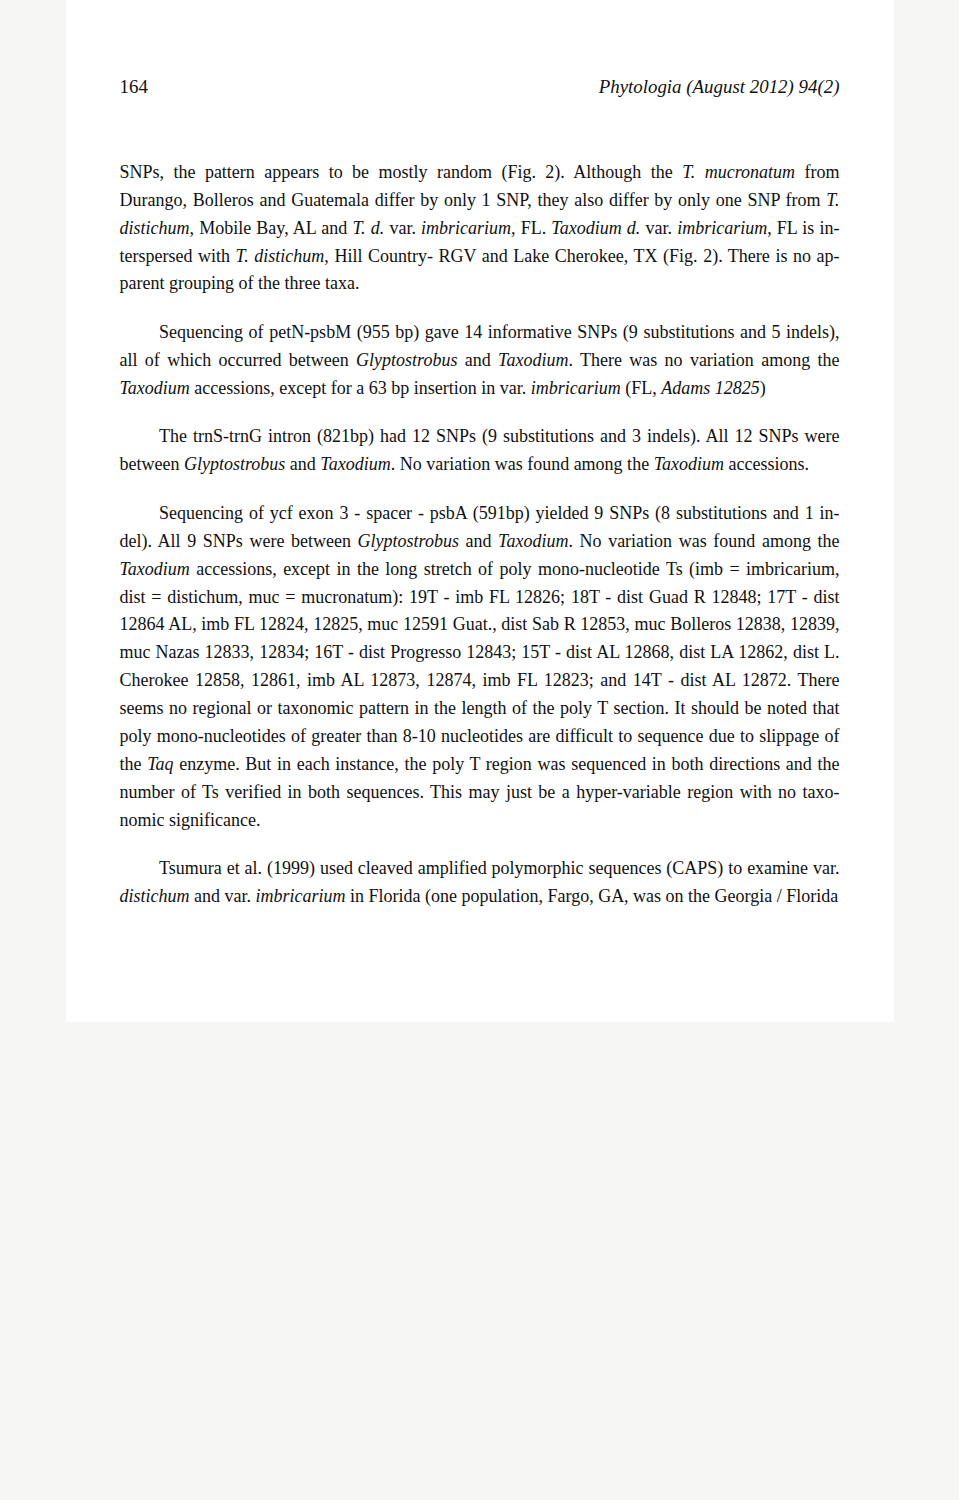164 Phytologia (August 2012) 94(2)
SNPs, the pattern appears to be mostly random (Fig. 2). Although the T. mucronatum from Durango, Bolleros and Guatemala differ by only 1 SNP, they also differ by only one SNP from T. distichum, Mobile Bay, AL and T. d. var. imbricarium, FL. Taxodium d. var. imbricarium, FL is interspersed with T. distichum, Hill Country- RGV and Lake Cherokee, TX (Fig. 2). There is no apparent grouping of the three taxa.
Sequencing of petN-psbM (955 bp) gave 14 informative SNPs (9 substitutions and 5 indels), all of which occurred between Glyptostrobus and Taxodium. There was no variation among the Taxodium accessions, except for a 63 bp insertion in var. imbricarium (FL, Adams 12825)
The trnS-trnG intron (821bp) had 12 SNPs (9 substitutions and 3 indels). All 12 SNPs were between Glyptostrobus and Taxodium. No variation was found among the Taxodium accessions.
Sequencing of ycf exon 3 - spacer - psbA (591bp) yielded 9 SNPs (8 substitutions and 1 indel). All 9 SNPs were between Glyptostrobus and Taxodium. No variation was found among the Taxodium accessions, except in the long stretch of poly mono-nucleotide Ts (imb = imbricarium, dist = distichum, muc = mucronatum): 19T - imb FL 12826; 18T - dist Guad R 12848; 17T - dist 12864 AL, imb FL 12824, 12825, muc 12591 Guat., dist Sab R 12853, muc Bolleros 12838, 12839, muc Nazas 12833, 12834; 16T - dist Progresso 12843; 15T - dist AL 12868, dist LA 12862, dist L. Cherokee 12858, 12861, imb AL 12873, 12874, imb FL 12823; and 14T - dist AL 12872. There seems no regional or taxonomic pattern in the length of the poly T section. It should be noted that poly mono-nucleotides of greater than 8-10 nucleotides are difficult to sequence due to slippage of the Taq enzyme. But in each instance, the poly T region was sequenced in both directions and the number of Ts verified in both sequences. This may just be a hyper-variable region with no taxonomic significance.
Tsumura et al. (1999) used cleaved amplified polymorphic sequences (CAPS) to examine var. distichum and var. imbricarium in Florida (one population, Fargo, GA, was on the Georgia / Florida